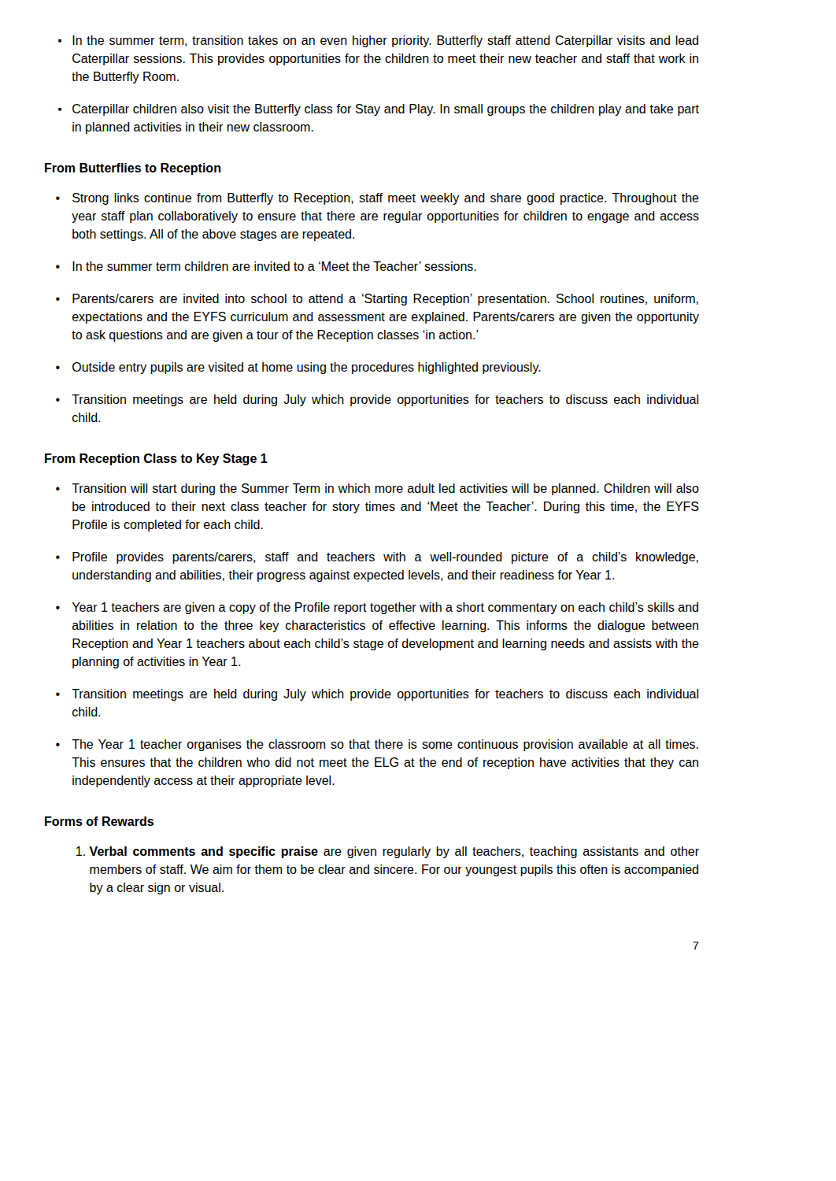In the summer term, transition takes on an even higher priority. Butterfly staff attend Caterpillar visits and lead Caterpillar sessions. This provides opportunities for the children to meet their new teacher and staff that work in the Butterfly Room.
Caterpillar children also visit the Butterfly class for Stay and Play. In small groups the children play and take part in planned activities in their new classroom.
From Butterflies to Reception
Strong links continue from Butterfly to Reception, staff meet weekly and share good practice. Throughout the year staff plan collaboratively to ensure that there are regular opportunities for children to engage and access both settings. All of the above stages are repeated.
In the summer term children are invited to a ‘Meet the Teacher’ sessions.
Parents/carers are invited into school to attend a ‘Starting Reception’ presentation. School routines, uniform, expectations and the EYFS curriculum and assessment are explained. Parents/carers are given the opportunity to ask questions and are given a tour of the Reception classes ‘in action.’
Outside entry pupils are visited at home using the procedures highlighted previously.
Transition meetings are held during July which provide opportunities for teachers to discuss each individual child.
From Reception Class to Key Stage 1
Transition will start during the Summer Term in which more adult led activities will be planned. Children will also be introduced to their next class teacher for story times and ‘Meet the Teacher’. During this time, the EYFS Profile is completed for each child.
Profile provides parents/carers, staff and teachers with a well-rounded picture of a child’s knowledge, understanding and abilities, their progress against expected levels, and their readiness for Year 1.
Year 1 teachers are given a copy of the Profile report together with a short commentary on each child’s skills and abilities in relation to the three key characteristics of effective learning. This informs the dialogue between Reception and Year 1 teachers about each child’s stage of development and learning needs and assists with the planning of activities in Year 1.
Transition meetings are held during July which provide opportunities for teachers to discuss each individual child.
The Year 1 teacher organises the classroom so that there is some continuous provision available at all times. This ensures that the children who did not meet the ELG at the end of reception have activities that they can independently access at their appropriate level.
Forms of Rewards
Verbal comments and specific praise are given regularly by all teachers, teaching assistants and other members of staff. We aim for them to be clear and sincere. For our youngest pupils this often is accompanied by a clear sign or visual.
7